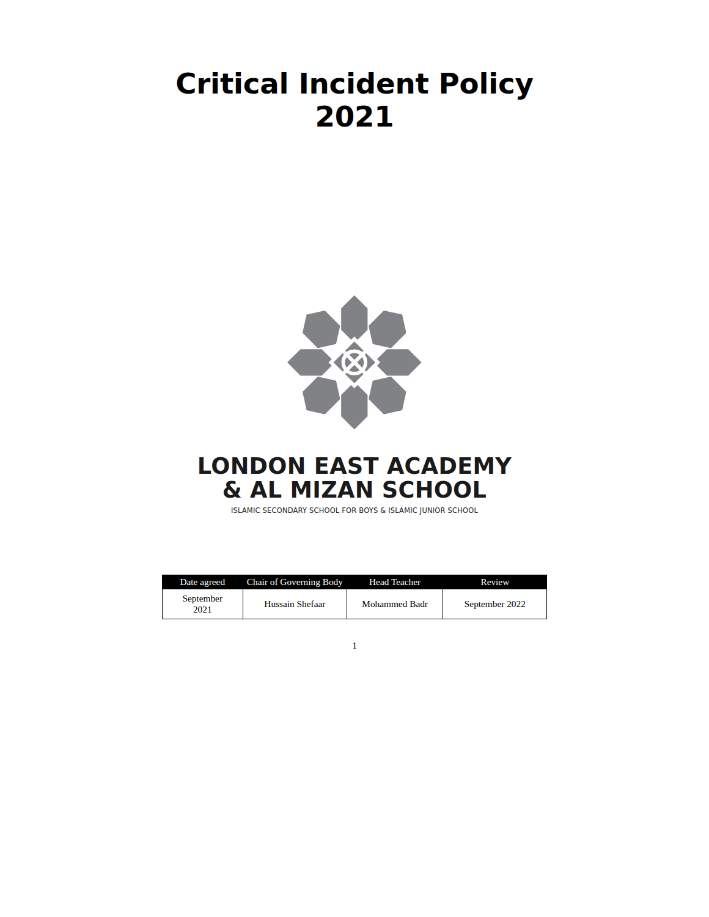Critical Incident Policy 2021
LONDON EAST ACADEMY
& AL MIZAN SCHOOL
ISLAMIC SECONDARY SCHOOL FOR BOYS & ISLAMIC JUNIOR SCHOOL
| Date agreed | Chair of Governing Body | Head Teacher | Review |
| --- | --- | --- | --- |
| September 2021 | Hussain Shefaar | Mohammed Badr | September 2022 |
1